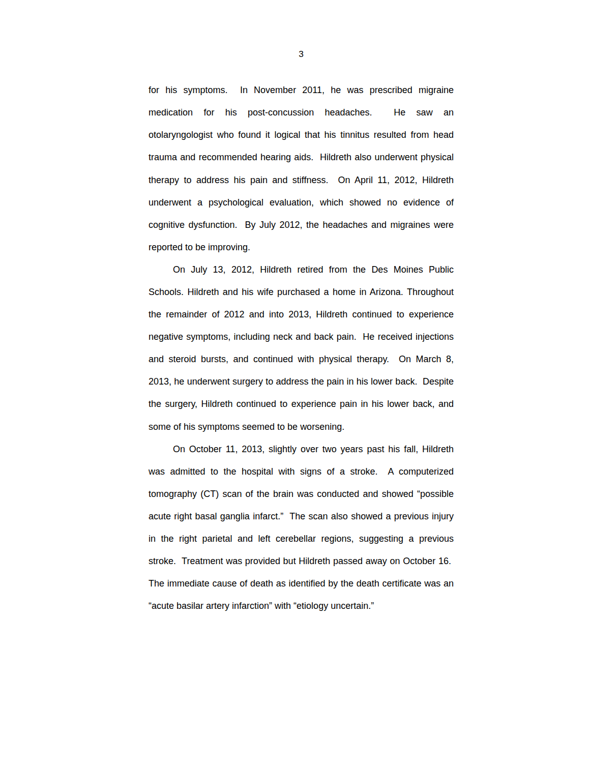3
for his symptoms. In November 2011, he was prescribed migraine medication for his post-concussion headaches. He saw an otolaryngologist who found it logical that his tinnitus resulted from head trauma and recommended hearing aids. Hildreth also underwent physical therapy to address his pain and stiffness. On April 11, 2012, Hildreth underwent a psychological evaluation, which showed no evidence of cognitive dysfunction. By July 2012, the headaches and migraines were reported to be improving.
On July 13, 2012, Hildreth retired from the Des Moines Public Schools. Hildreth and his wife purchased a home in Arizona. Throughout the remainder of 2012 and into 2013, Hildreth continued to experience negative symptoms, including neck and back pain. He received injections and steroid bursts, and continued with physical therapy. On March 8, 2013, he underwent surgery to address the pain in his lower back. Despite the surgery, Hildreth continued to experience pain in his lower back, and some of his symptoms seemed to be worsening.
On October 11, 2013, slightly over two years past his fall, Hildreth was admitted to the hospital with signs of a stroke. A computerized tomography (CT) scan of the brain was conducted and showed “possible acute right basal ganglia infarct.” The scan also showed a previous injury in the right parietal and left cerebellar regions, suggesting a previous stroke. Treatment was provided but Hildreth passed away on October 16. The immediate cause of death as identified by the death certificate was an “acute basilar artery infarction” with “etiology uncertain.”